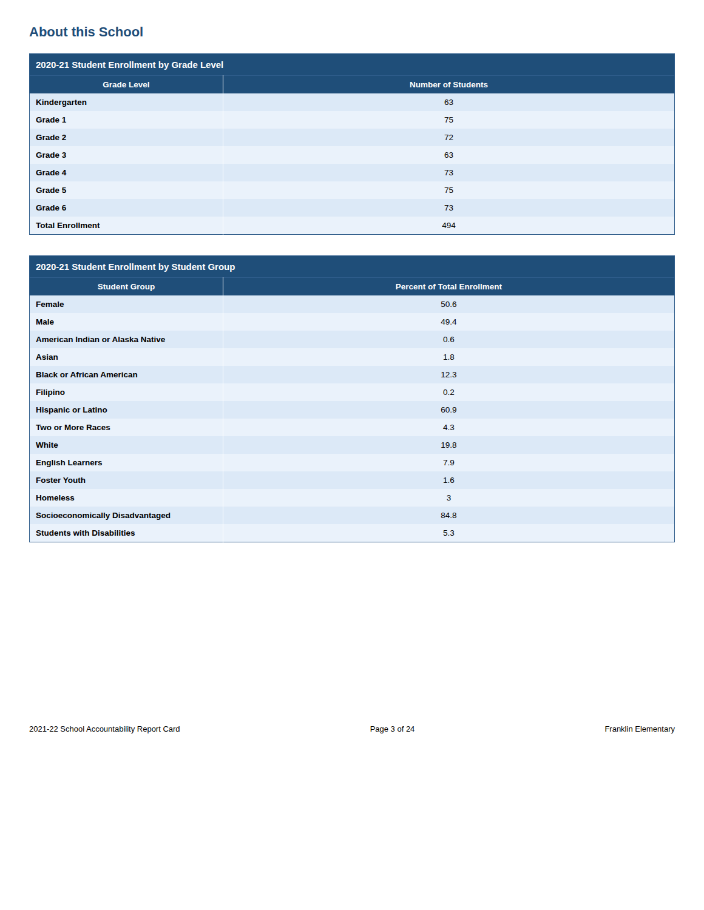About this School
2020-21 Student Enrollment by Grade Level
| Grade Level | Number of Students |
| --- | --- |
| Kindergarten | 63 |
| Grade 1 | 75 |
| Grade 2 | 72 |
| Grade 3 | 63 |
| Grade 4 | 73 |
| Grade 5 | 75 |
| Grade 6 | 73 |
| Total Enrollment | 494 |
2020-21 Student Enrollment by Student Group
| Student Group | Percent of Total Enrollment |
| --- | --- |
| Female | 50.6 |
| Male | 49.4 |
| American Indian or Alaska Native | 0.6 |
| Asian | 1.8 |
| Black or African American | 12.3 |
| Filipino | 0.2 |
| Hispanic or Latino | 60.9 |
| Two or More Races | 4.3 |
| White | 19.8 |
| English Learners | 7.9 |
| Foster Youth | 1.6 |
| Homeless | 3 |
| Socioeconomically Disadvantaged | 84.8 |
| Students with Disabilities | 5.3 |
2021-22 School Accountability Report Card Page 3 of 24 Franklin Elementary